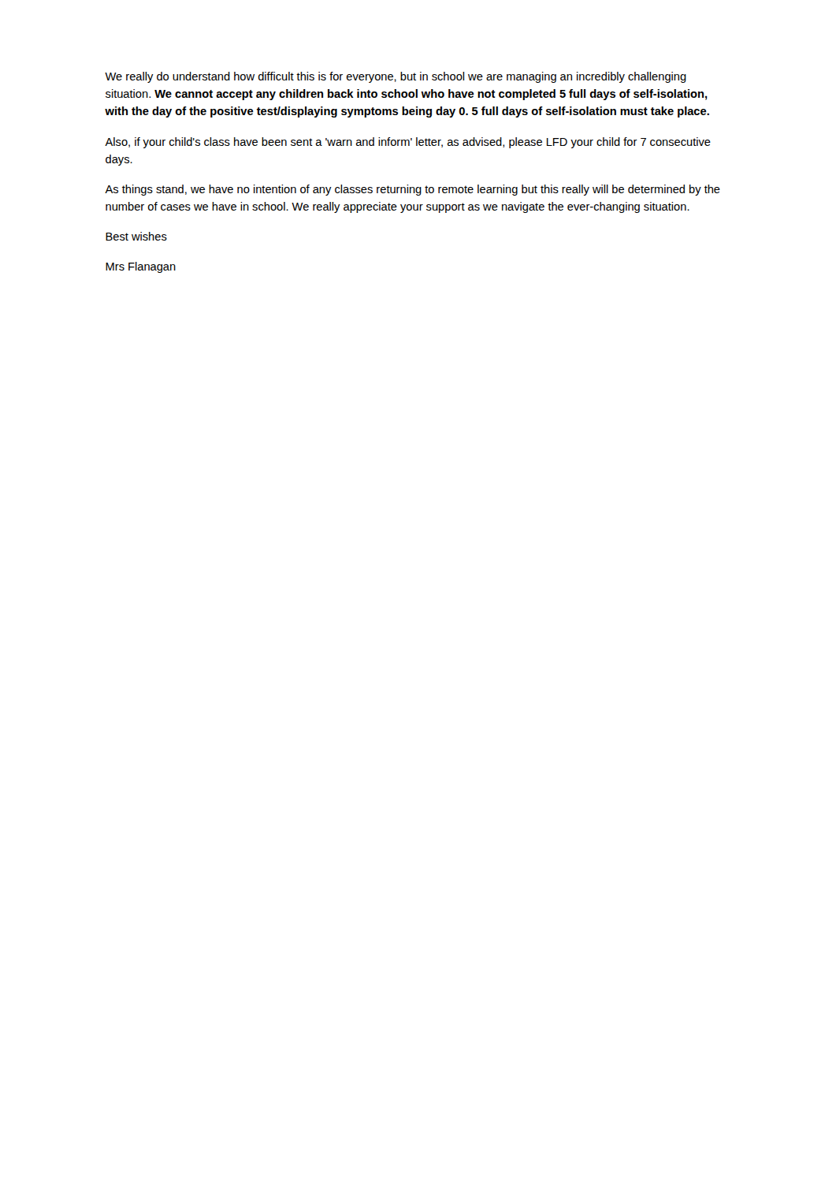We really do understand how difficult this is for everyone, but in school we are managing an incredibly challenging situation. We cannot accept any children back into school who have not completed 5 full days of self-isolation, with the day of the positive test/displaying symptoms being day 0. 5 full days of self-isolation must take place.
Also, if your child's class have been sent a 'warn and inform' letter, as advised, please LFD your child for 7 consecutive days.
As things stand, we have no intention of any classes returning to remote learning but this really will be determined by the number of cases we have in school. We really appreciate your support as we navigate the ever-changing situation.
Best wishes
Mrs Flanagan